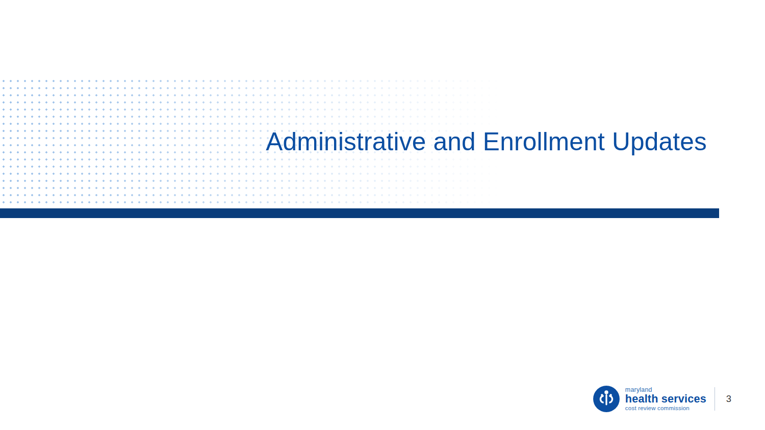Administrative and Enrollment Updates
maryland health services cost review commission
3